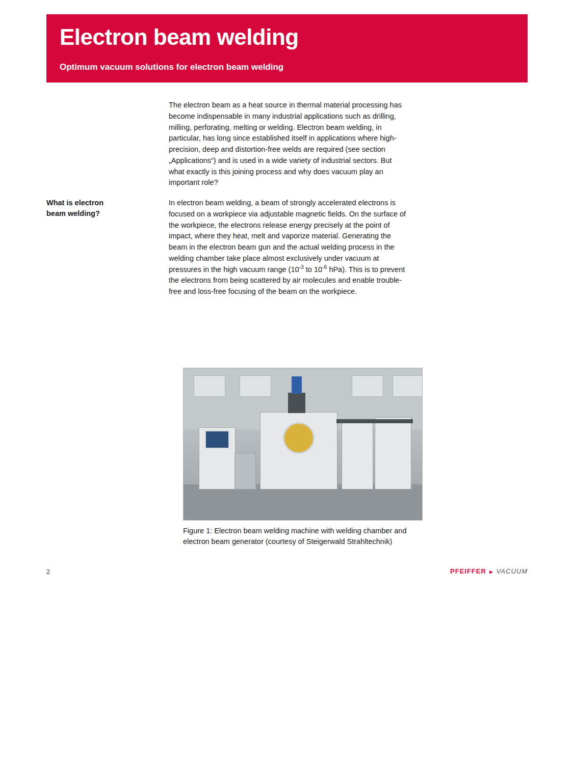Electron beam welding
Optimum vacuum solutions for electron beam welding
The electron beam as a heat source in thermal material processing has become indispensable in many industrial applications such as drilling, milling, perforating, melting or welding. Electron beam welding, in particular, has long since established itself in applications where high-precision, deep and distortion-free welds are required (see section „Applications“) and is used in a wide variety of industrial sectors. But what exactly is this joining process and why does vacuum play an important role?
What is electron
beam welding?
In electron beam welding, a beam of strongly accelerated electrons is focused on a workpiece via adjustable magnetic fields. On the surface of the workpiece, the electrons release energy precisely at the point of impact, where they heat, melt and vaporize material. Generating the beam in the electron beam gun and the actual welding process in the welding chamber take place almost exclusively under vacuum at pressures in the high vacuum range (10-3 to 10-6 hPa). This is to prevent the electrons from being scattered by air molecules and enable trouble-free and loss-free focusing of the beam on the workpiece.
Figure 1: Electron beam welding machine with welding chamber and electron beam generator (courtesy of Steigerwald Strahltechnik)
2
PFEIFFER▸VACUUM